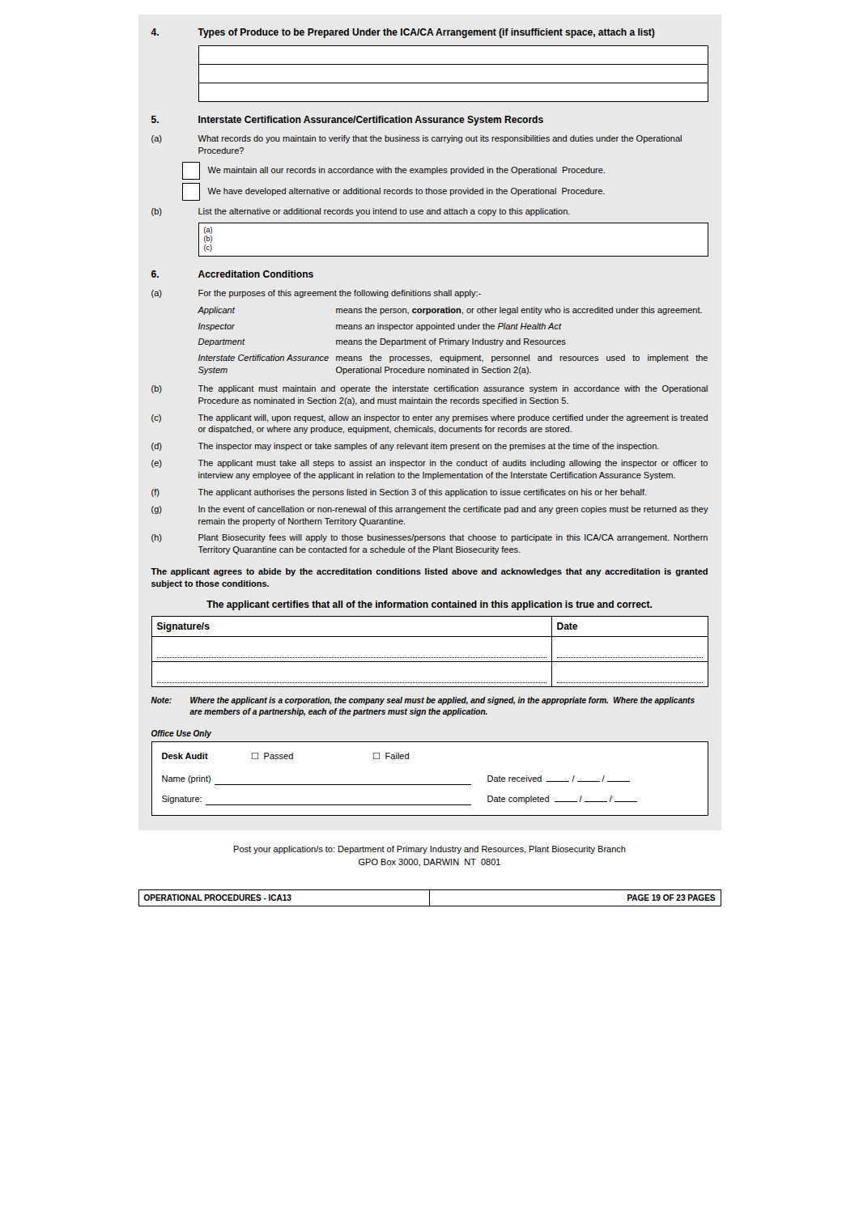4.
Types of Produce to be Prepared Under the ICA/CA Arrangement (if insufficient space, attach a list)
5.
Interstate Certification Assurance/Certification Assurance System Records
(a)
What records do you maintain to verify that the business is carrying out its responsibilities and duties under the Operational Procedure?
We maintain all our records in accordance with the examples provided in the Operational Procedure.
We have developed alternative or additional records to those provided in the Operational Procedure.
(b)
List the alternative or additional records you intend to use and attach a copy to this application.
(a)
(b)
(c)
6.
Accreditation Conditions
(a)
For the purposes of this agreement the following definitions shall apply:-
Applicant
means the person, corporation, or other legal entity who is accredited under this agreement.
Inspector
means an inspector appointed under the Plant Health Act
Department
means the Department of Primary Industry and Resources
Interstate Certification Assurance System
means the processes, equipment, personnel and resources used to implement the Operational Procedure nominated in Section 2(a).
(b)
The applicant must maintain and operate the interstate certification assurance system in accordance with the Operational Procedure as nominated in Section 2(a), and must maintain the records specified in Section 5.
(c)
The applicant will, upon request, allow an inspector to enter any premises where produce certified under the agreement is treated or dispatched, or where any produce, equipment, chemicals, documents for records are stored.
(d)
The inspector may inspect or take samples of any relevant item present on the premises at the time of the inspection.
(e)
The applicant must take all steps to assist an inspector in the conduct of audits including allowing the inspector or officer to interview any employee of the applicant in relation to the Implementation of the Interstate Certification Assurance System.
(f)
The applicant authorises the persons listed in Section 3 of this application to issue certificates on his or her behalf.
(g)
In the event of cancellation or non-renewal of this arrangement the certificate pad and any green copies must be returned as they remain the property of Northern Territory Quarantine.
(h)
Plant Biosecurity fees will apply to those businesses/persons that choose to participate in this ICA/CA arrangement. Northern Territory Quarantine can be contacted for a schedule of the Plant Biosecurity fees.
The applicant agrees to abide by the accreditation conditions listed above and acknowledges that any accreditation is granted subject to those conditions.
The applicant certifies that all of the information contained in this application is true and correct.
| Signature/s | Date |
| --- | --- |
Note:
Where the applicant is a corporation, the company seal must be applied, and signed, in the appropriate form. Where the applicants are members of a partnership, each of the partners must sign the application.
Office Use Only
Desk Audit
☐ Passed
☐ Failed
Name (print)
Date received / /
Signature:
Date completed / /
Post your application/s to: Department of Primary Industry and Resources, Plant Biosecurity Branch
GPO Box 3000, DARWIN NT 0801
OPERATIONAL PROCEDURES - ICA13
PAGE 19 OF 23 PAGES